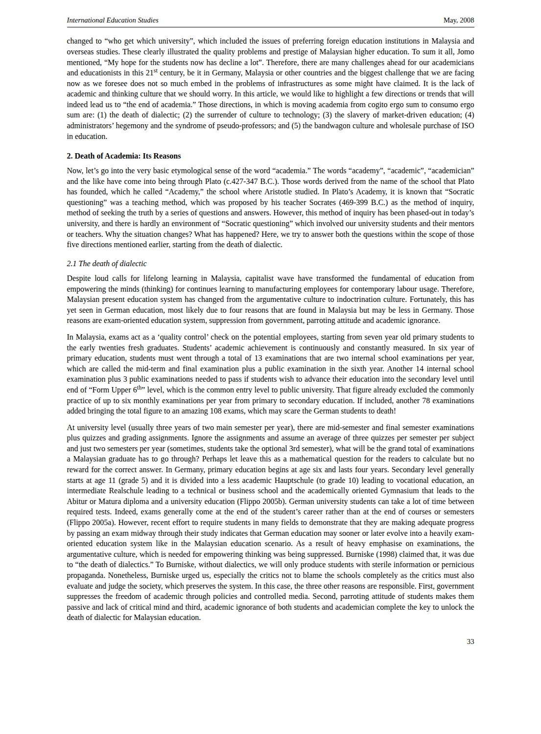International Education Studies May, 2008
changed to “who get which university”, which included the issues of preferring foreign education institutions in Malaysia and overseas studies. These clearly illustrated the quality problems and prestige of Malaysian higher education. To sum it all, Jomo mentioned, “My hope for the students now has decline a lot”. Therefore, there are many challenges ahead for our academicians and educationists in this 21st century, be it in Germany, Malaysia or other countries and the biggest challenge that we are facing now as we foresee does not so much embed in the problems of infrastructures as some might have claimed. It is the lack of academic and thinking culture that we should worry. In this article, we would like to highlight a few directions or trends that will indeed lead us to “the end of academia.” Those directions, in which is moving academia from cogito ergo sum to consumo ergo sum are: (1) the death of dialectic; (2) the surrender of culture to technology; (3) the slavery of market-driven education; (4) administrators’ hegemony and the syndrome of pseudo-professors; and (5) the bandwagon culture and wholesale purchase of ISO in education.
2. Death of Academia: Its Reasons
Now, let’s go into the very basic etymological sense of the word “academia.” The words “academy”, “academic”, “academician” and the like have come into being through Plato (c.427-347 B.C.). Those words derived from the name of the school that Plato has founded, which he called “Academy,” the school where Aristotle studied. In Plato’s Academy, it is known that “Socratic questioning” was a teaching method, which was proposed by his teacher Socrates (469-399 B.C.) as the method of inquiry, method of seeking the truth by a series of questions and answers. However, this method of inquiry has been phased-out in today’s university, and there is hardly an environment of “Socratic questioning” which involved our university students and their mentors or teachers. Why the situation changes? What has happened? Here, we try to answer both the questions within the scope of those five directions mentioned earlier, starting from the death of dialectic.
2.1 The death of dialectic
Despite loud calls for lifelong learning in Malaysia, capitalist wave have transformed the fundamental of education from empowering the minds (thinking) for continues learning to manufacturing employees for contemporary labour usage. Therefore, Malaysian present education system has changed from the argumentative culture to indoctrination culture. Fortunately, this has yet seen in German education, most likely due to four reasons that are found in Malaysia but may be less in Germany. Those reasons are exam-oriented education system, suppression from government, parroting attitude and academic ignorance.
In Malaysia, exams act as a ‘quality control’ check on the potential employees, starting from seven year old primary students to the early twenties fresh graduates. Students’ academic achievement is continuously and constantly measured. In six year of primary education, students must went through a total of 13 examinations that are two internal school examinations per year, which are called the mid-term and final examination plus a public examination in the sixth year. Another 14 internal school examination plus 3 public examinations needed to pass if students wish to advance their education into the secondary level until end of “Form Upper 6th” level, which is the common entry level to public university. That figure already excluded the commonly practice of up to six monthly examinations per year from primary to secondary education. If included, another 78 examinations added bringing the total figure to an amazing 108 exams, which may scare the German students to death!
At university level (usually three years of two main semester per year), there are mid-semester and final semester examinations plus quizzes and grading assignments. Ignore the assignments and assume an average of three quizzes per semester per subject and just two semesters per year (sometimes, students take the optional 3rd semester), what will be the grand total of examinations a Malaysian graduate has to go through? Perhaps let leave this as a mathematical question for the readers to calculate but no reward for the correct answer. In Germany, primary education begins at age six and lasts four years. Secondary level generally starts at age 11 (grade 5) and it is divided into a less academic Hauptschule (to grade 10) leading to vocational education, an intermediate Realschule leading to a technical or business school and the academically oriented Gymnasium that leads to the Abitur or Matura diploma and a university education (Flippo 2005b). German university students can take a lot of time between required tests. Indeed, exams generally come at the end of the student’s career rather than at the end of courses or semesters (Flippo 2005a). However, recent effort to require students in many fields to demonstrate that they are making adequate progress by passing an exam midway through their study indicates that German education may sooner or later evolve into a heavily exam-oriented education system like in the Malaysian education scenario. As a result of heavy emphasise on examinations, the argumentative culture, which is needed for empowering thinking was being suppressed. Burniske (1998) claimed that, it was due to “the death of dialectics.” To Burniske, without dialectics, we will only produce students with sterile information or pernicious propaganda. Nonetheless, Burniske urged us, especially the critics not to blame the schools completely as the critics must also evaluate and judge the society, which preserves the system. In this case, the three other reasons are responsible. First, government suppresses the freedom of academic through policies and controlled media. Second, parroting attitude of students makes them passive and lack of critical mind and third, academic ignorance of both students and academician complete the key to unlock the death of dialectic for Malaysian education.
33